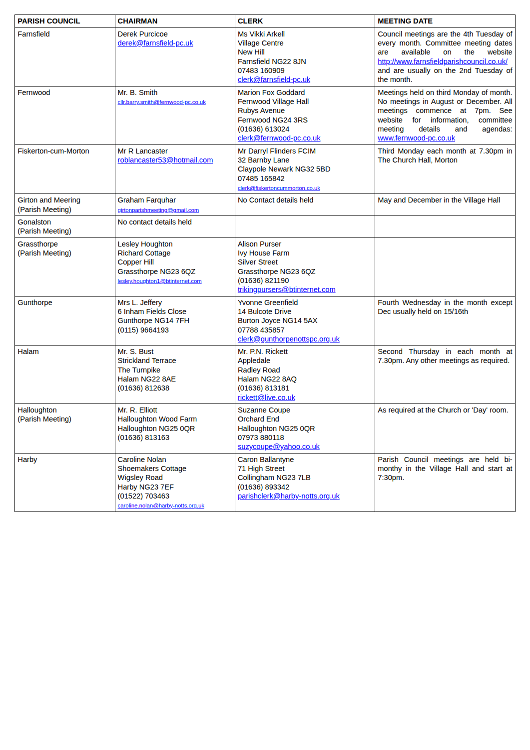| PARISH COUNCIL | CHAIRMAN | CLERK | MEETING DATE |
| --- | --- | --- | --- |
| Farnsfield | Derek Purcicoe derek@farnsfield-pc.uk | Ms Vikki Arkell Village Centre New Hill Farnsfield NG22 8JN 07483 160909 clerk@farnsfield-pc.uk | Council meetings are the 4th Tuesday of every month. Committee meeting dates are available on the website http://www.farnsfieldparishcouncil.co.uk/ and are usually on the 2nd Tuesday of the month. |
| Fernwood | Mr. B. Smith cllr.barry.smith@fernwood-pc.co.uk | Marion Fox Goddard Fernwood Village Hall Rubys Avenue Fernwood NG24 3RS (01636) 613024 clerk@fernwood-pc.co.uk | Meetings held on third Monday of month. No meetings in August or December. All meetings commence at 7pm. See website for information, committee meeting details and agendas: www.fernwood-pc.co.uk |
| Fiskerton-cum-Morton | Mr R Lancaster roblancaster53@hotmail.com | Mr Darryl Flinders FCIM 32 Barnby Lane Claypole Newark NG32 5BD 07485 165842 clerk@fiskertoncummorton.co.uk | Third Monday each month at 7.30pm in The Church Hall, Morton |
| Girton and Meering (Parish Meeting) | Graham Farquhar girtonparishmeeting@gmail.com | No Contact details held | May and December in the Village Hall |
| Gonalston (Parish Meeting) | No contact details held | | |
| Grassthorpe (Parish Meeting) | Lesley Houghton Richard Cottage Copper Hill Grassthorpe NG23 6QZ lesley.houghton1@btinternet.com | Alison Purser Ivy House Farm Silver Street Grassthorpe NG23 6QZ (01636) 821190 trikingpursers@btinternet.com | |
| Gunthorpe | Mrs L. Jeffery 6 Inham Fields Close Gunthorpe NG14 7FH (0115) 9664193 | Yvonne Greenfield 14 Bulcote Drive Burton Joyce NG14 5AX 07788 435857 clerk@gunthorpenottspc.org.uk | Fourth Wednesday in the month except Dec usually held on 15/16th |
| Halam | Mr. S. Bust Strickland Terrace The Turnpike Halam NG22 8AE (01636) 812638 | Mr. P.N. Rickett Appledale Radley Road Halam NG22 8AQ (01636) 813181 rickett@live.co.uk | Second Thursday in each month at 7.30pm. Any other meetings as required. |
| Halloughton (Parish Meeting) | Mr. R. Elliott Halloughton Wood Farm Halloughton NG25 0QR (01636) 813163 | Suzanne Coupe Orchard End Halloughton NG25 0QR 07973 880118 suzycoupe@yahoo.co.uk | As required at the Church or 'Day' room. |
| Harby | Caroline Nolan Shoemakers Cottage Wigsley Road Harby NG23 7EF (01522) 703463 caroline.nolan@harby-notts.org.uk | Caron Ballantyne 71 High Street Collingham NG23 7LB (01636) 893342 parishclerk@harby-notts.org.uk | Parish Council meetings are held bi-monthy in the Village Hall and start at 7:30pm. |